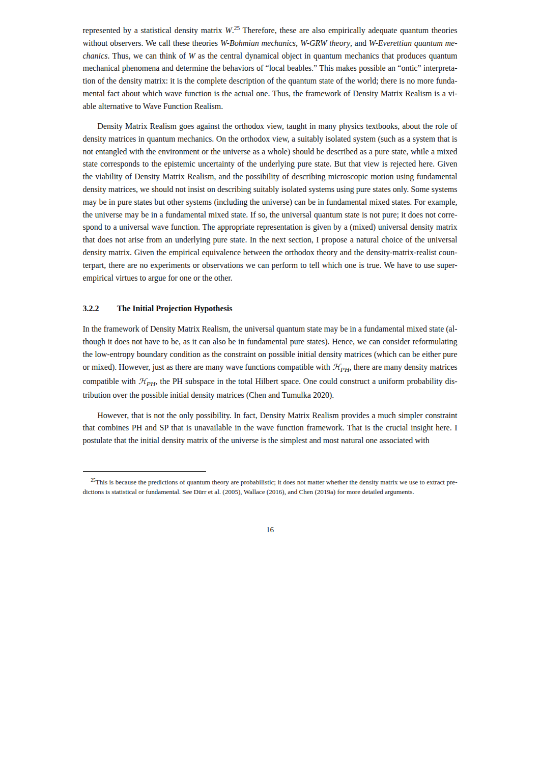represented by a statistical density matrix W.25 Therefore, these are also empirically adequate quantum theories without observers. We call these theories W-Bohmian mechanics, W-GRW theory, and W-Everettian quantum mechanics. Thus, we can think of W as the central dynamical object in quantum mechanics that produces quantum mechanical phenomena and determine the behaviors of “local beables.” This makes possible an “ontic” interpretation of the density matrix: it is the complete description of the quantum state of the world; there is no more fundamental fact about which wave function is the actual one. Thus, the framework of Density Matrix Realism is a viable alternative to Wave Function Realism.
Density Matrix Realism goes against the orthodox view, taught in many physics textbooks, about the role of density matrices in quantum mechanics. On the orthodox view, a suitably isolated system (such as a system that is not entangled with the environment or the universe as a whole) should be described as a pure state, while a mixed state corresponds to the epistemic uncertainty of the underlying pure state. But that view is rejected here. Given the viability of Density Matrix Realism, and the possibility of describing microscopic motion using fundamental density matrices, we should not insist on describing suitably isolated systems using pure states only. Some systems may be in pure states but other systems (including the universe) can be in fundamental mixed states. For example, the universe may be in a fundamental mixed state. If so, the universal quantum state is not pure; it does not correspond to a universal wave function. The appropriate representation is given by a (mixed) universal density matrix that does not arise from an underlying pure state. In the next section, I propose a natural choice of the universal density matrix. Given the empirical equivalence between the orthodox theory and the density-matrix-realist counterpart, there are no experiments or observations we can perform to tell which one is true. We have to use super-empirical virtues to argue for one or the other.
3.2.2 The Initial Projection Hypothesis
In the framework of Density Matrix Realism, the universal quantum state may be in a fundamental mixed state (although it does not have to be, as it can also be in fundamental pure states). Hence, we can consider reformulating the low-entropy boundary condition as the constraint on possible initial density matrices (which can be either pure or mixed). However, just as there are many wave functions compatible with ℋPH, there are many density matrices compatible with ℋPH, the PH subspace in the total Hilbert space. One could construct a uniform probability distribution over the possible initial density matrices (Chen and Tumulka 2020).
However, that is not the only possibility. In fact, Density Matrix Realism provides a much simpler constraint that combines PH and SP that is unavailable in the wave function framework. That is the crucial insight here. I postulate that the initial density matrix of the universe is the simplest and most natural one associated with
25This is because the predictions of quantum theory are probabilistic; it does not matter whether the density matrix we use to extract predictions is statistical or fundamental. See Dürr et al. (2005), Wallace (2016), and Chen (2019a) for more detailed arguments.
16